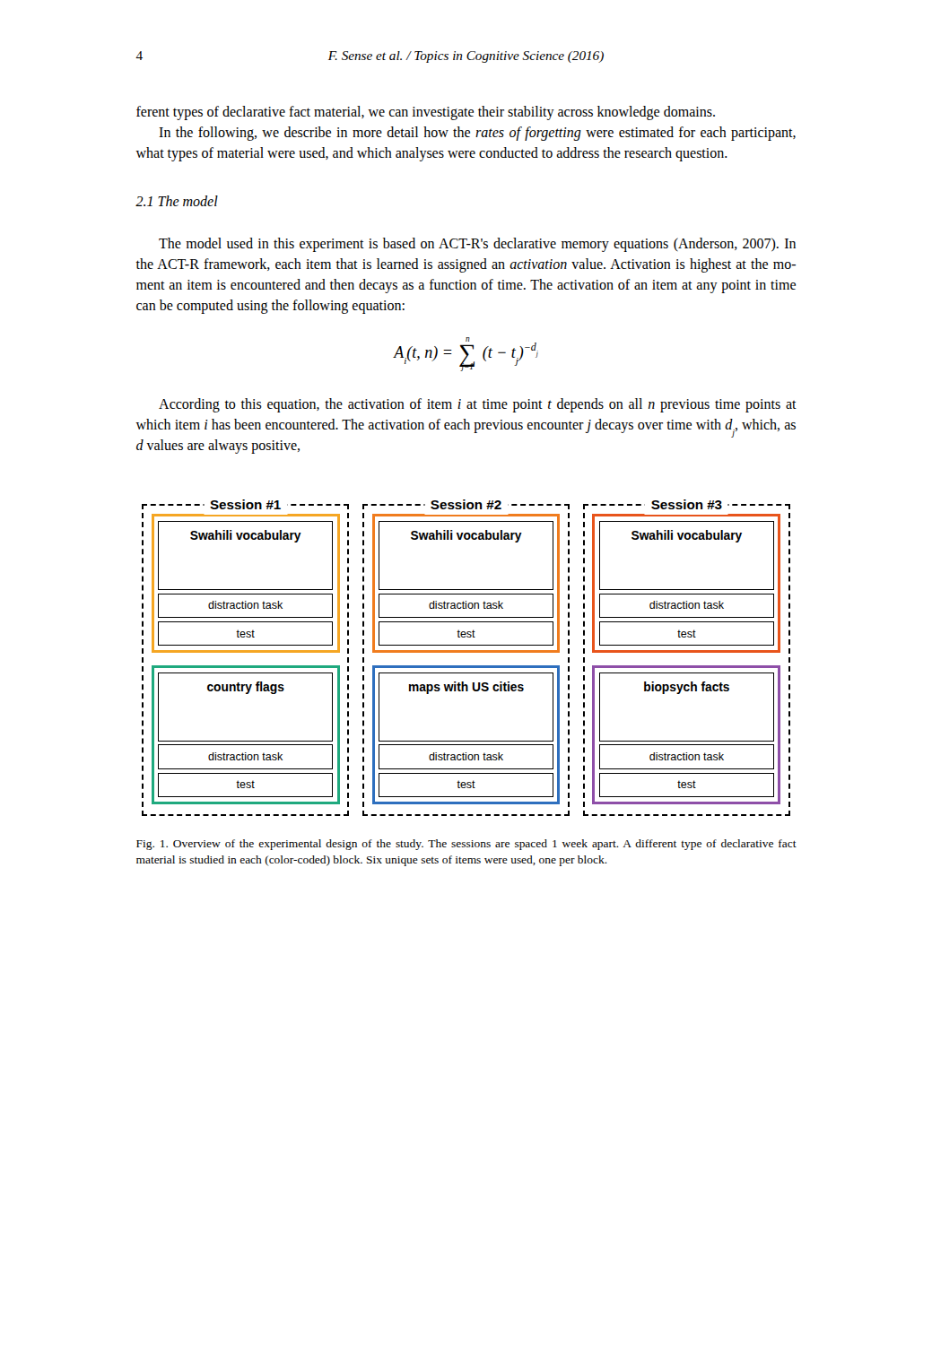4
F. Sense et al. / Topics in Cognitive Science (2016)
ferent types of declarative fact material, we can investigate their stability across knowledge domains.
In the following, we describe in more detail how the rates of forgetting were estimated for each participant, what types of material were used, and which analyses were conducted to address the research question.
2.1 The model
The model used in this experiment is based on ACT-R's declarative memory equations (Anderson, 2007). In the ACT-R framework, each item that is learned is assigned an activation value. Activation is highest at the moment an item is encountered and then decays as a function of time. The activation of an item at any point in time can be computed using the following equation:
Ai(t, n) = n ∑ j=1 (t − tj)−dj
According to this equation, the activation of item i at time point t depends on all n previous time points at which item i has been encountered. The activation of each previous encounter j decays over time with dj, which, as d values are always positive,
Session #1
Swahili vocabulary
distraction task
test
country flags
distraction task
test
Session #2
Swahili vocabulary
distraction task
test
maps with US cities
distraction task
test
Session #3
Swahili vocabulary
distraction task
test
biopsych facts
distraction task
test
Fig. 1. Overview of the experimental design of the study. The sessions are spaced 1 week apart. A different type of declarative fact material is studied in each (color-coded) block. Six unique sets of items were used, one per block.